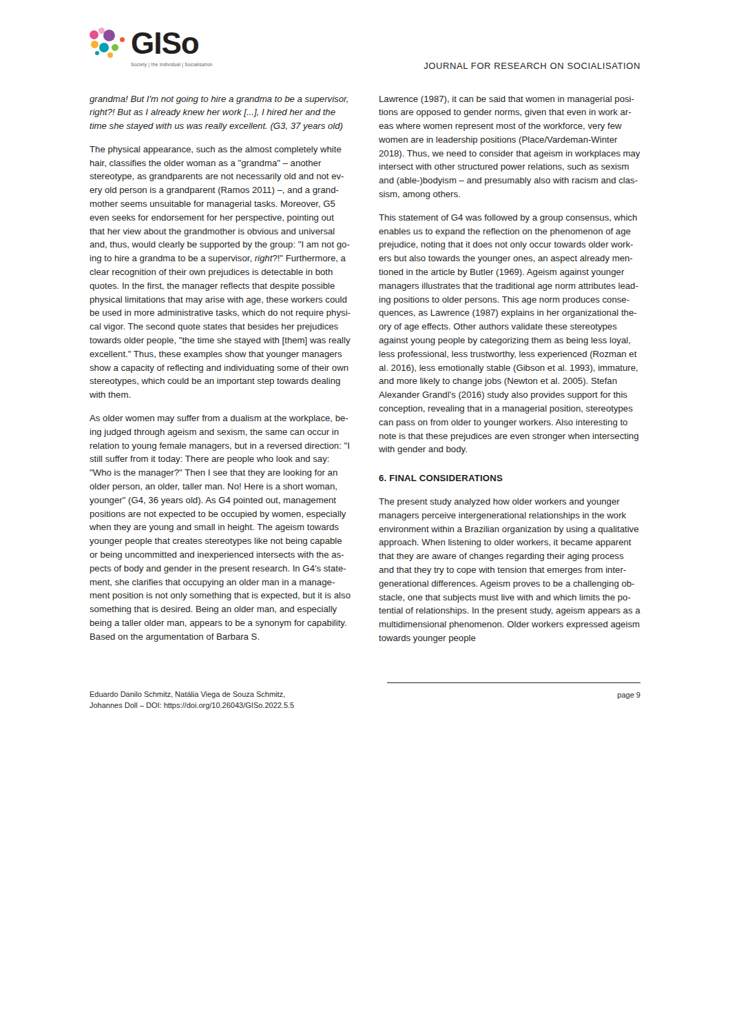GISo
Society | the Individual | Socialisation
JOURNAL FOR RESEARCH ON SOCIALISATION
grandma! But I'm not going to hire a grandma to be a supervisor, right?! But as I already knew her work [...], I hired her and the time she stayed with us was really excellent. (G3, 37 years old)
The physical appearance, such as the almost completely white hair, classifies the older woman as a "grandma" – another stereotype, as grandparents are not necessarily old and not every old person is a grandparent (Ramos 2011) –, and a grandmother seems unsuitable for managerial tasks. Moreover, G5 even seeks for endorsement for her perspective, pointing out that her view about the grandmother is obvious and universal and, thus, would clearly be supported by the group: "I am not going to hire a grandma to be a supervisor, right?!" Furthermore, a clear recognition of their own prejudices is detectable in both quotes. In the first, the manager reflects that despite possible physical limitations that may arise with age, these workers could be used in more administrative tasks, which do not require physical vigor. The second quote states that besides her prejudices towards older people, "the time she stayed with [them] was really excellent." Thus, these examples show that younger managers show a capacity of reflecting and individuating some of their own stereotypes, which could be an important step towards dealing with them.
As older women may suffer from a dualism at the workplace, being judged through ageism and sexism, the same can occur in relation to young female managers, but in a reversed direction: "I still suffer from it today: There are people who look and say: "Who is the manager?" Then I see that they are looking for an older person, an older, taller man. No! Here is a short woman, younger" (G4, 36 years old). As G4 pointed out, management positions are not expected to be occupied by women, especially when they are young and small in height. The ageism towards younger people that creates stereotypes like not being capable or being uncommitted and inexperienced intersects with the aspects of body and gender in the present research. In G4's statement, she clarifies that occupying an older man in a management position is not only something that is expected, but it is also something that is desired. Being an older man, and especially being a taller older man, appears to be a synonym for capability. Based on the argumentation of Barbara S.
Lawrence (1987), it can be said that women in managerial positions are opposed to gender norms, given that even in work areas where women represent most of the workforce, very few women are in leadership positions (Place/Vardeman-Winter 2018). Thus, we need to consider that ageism in workplaces may intersect with other structured power relations, such as sexism and (able-)bodyism – and presumably also with racism and classism, among others.
This statement of G4 was followed by a group consensus, which enables us to expand the reflection on the phenomenon of age prejudice, noting that it does not only occur towards older workers but also towards the younger ones, an aspect already mentioned in the article by Butler (1969). Ageism against younger managers illustrates that the traditional age norm attributes leading positions to older persons. This age norm produces consequences, as Lawrence (1987) explains in her organizational theory of age effects. Other authors validate these stereotypes against young people by categorizing them as being less loyal, less professional, less trustworthy, less experienced (Rozman et al. 2016), less emotionally stable (Gibson et al. 1993), immature, and more likely to change jobs (Newton et al. 2005). Stefan Alexander Grandl's (2016) study also provides support for this conception, revealing that in a managerial position, stereotypes can pass on from older to younger workers. Also interesting to note is that these prejudices are even stronger when intersecting with gender and body.
6. FINAL CONSIDERATIONS
The present study analyzed how older workers and younger managers perceive intergenerational relationships in the work environment within a Brazilian organization by using a qualitative approach. When listening to older workers, it became apparent that they are aware of changes regarding their aging process and that they try to cope with tension that emerges from intergenerational differences. Ageism proves to be a challenging obstacle, one that subjects must live with and which limits the potential of relationships. In the present study, ageism appears as a multidimensional phenomenon. Older workers expressed ageism towards younger people
Eduardo Danilo Schmitz, Natália Viega de Souza Schmitz,
Johannes Doll – DOI: https://doi.org/10.26043/GISo.2022.5.5
page 9